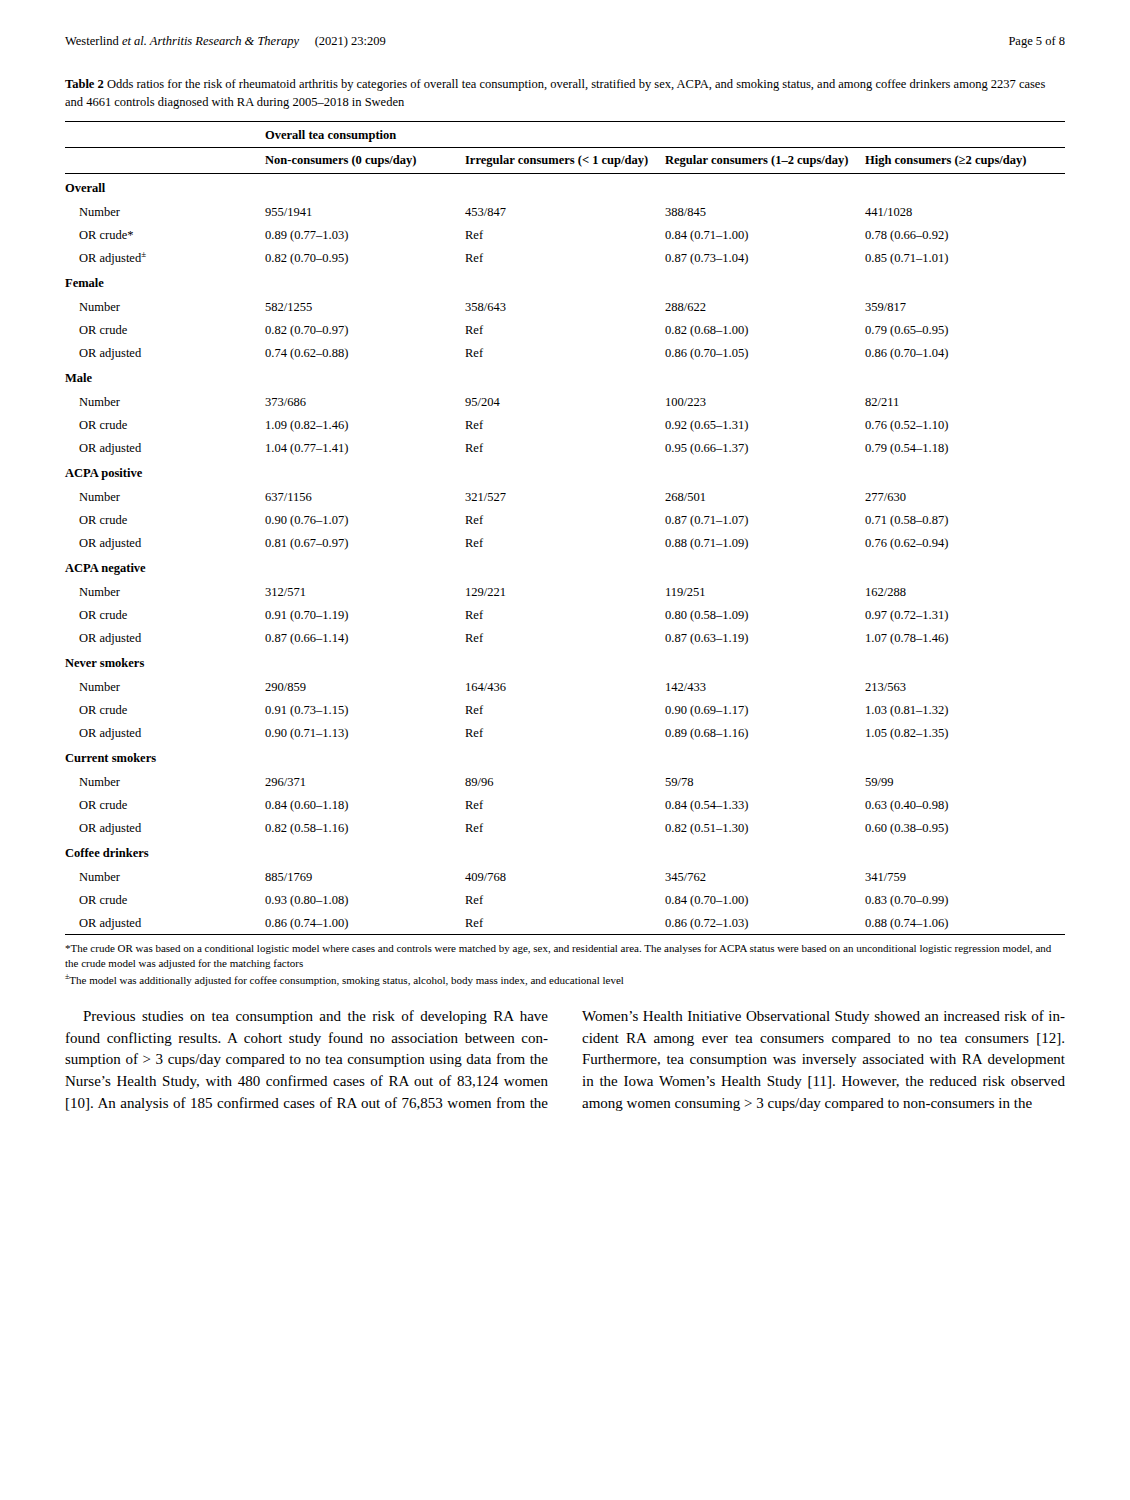Westerlind et al. Arthritis Research & Therapy (2021) 23:209
Page 5 of 8
Table 2 Odds ratios for the risk of rheumatoid arthritis by categories of overall tea consumption, overall, stratified by sex, ACPA, and smoking status, and among coffee drinkers among 2237 cases and 4661 controls diagnosed with RA during 2005–2018 in Sweden
| | Overall tea consumption |
| --- | --- |
| | Non-consumers (0 cups/day) | Irregular consumers (< 1 cup/day) | Regular consumers (1–2 cups/day) | High consumers (≥2 cups/day) |
| Overall |
| Number | 955/1941 | 453/847 | 388/845 | 441/1028 |
| OR crude* | 0.89 (0.77–1.03) | Ref | 0.84 (0.71–1.00) | 0.78 (0.66–0.92) |
| OR adjusted ± | 0.82 (0.70–0.95) | Ref | 0.87 (0.73–1.04) | 0.85 (0.71–1.01) |
| Female |
| Number | 582/1255 | 358/643 | 288/622 | 359/817 |
| OR crude | 0.82 (0.70–0.97) | Ref | 0.82 (0.68–1.00) | 0.79 (0.65–0.95) |
| OR adjusted | 0.74 (0.62–0.88) | Ref | 0.86 (0.70–1.05) | 0.86 (0.70–1.04) |
| Male |
| Number | 373/686 | 95/204 | 100/223 | 82/211 |
| OR crude | 1.09 (0.82–1.46) | Ref | 0.92 (0.65–1.31) | 0.76 (0.52–1.10) |
| OR adjusted | 1.04 (0.77–1.41) | Ref | 0.95 (0.66–1.37) | 0.79 (0.54–1.18) |
| ACPA positive |
| Number | 637/1156 | 321/527 | 268/501 | 277/630 |
| OR crude | 0.90 (0.76–1.07) | Ref | 0.87 (0.71–1.07) | 0.71 (0.58–0.87) |
| OR adjusted | 0.81 (0.67–0.97) | Ref | 0.88 (0.71–1.09) | 0.76 (0.62–0.94) |
| ACPA negative |
| Number | 312/571 | 129/221 | 119/251 | 162/288 |
| OR crude | 0.91 (0.70–1.19) | Ref | 0.80 (0.58–1.09) | 0.97 (0.72–1.31) |
| OR adjusted | 0.87 (0.66–1.14) | Ref | 0.87 (0.63–1.19) | 1.07 (0.78–1.46) |
| Never smokers |
| Number | 290/859 | 164/436 | 142/433 | 213/563 |
| OR crude | 0.91 (0.73–1.15) | Ref | 0.90 (0.69–1.17) | 1.03 (0.81–1.32) |
| OR adjusted | 0.90 (0.71–1.13) | Ref | 0.89 (0.68–1.16) | 1.05 (0.82–1.35) |
| Current smokers |
| Number | 296/371 | 89/96 | 59/78 | 59/99 |
| OR crude | 0.84 (0.60–1.18) | Ref | 0.84 (0.54–1.33) | 0.63 (0.40–0.98) |
| OR adjusted | 0.82 (0.58–1.16) | Ref | 0.82 (0.51–1.30) | 0.60 (0.38–0.95) |
| Coffee drinkers |
| Number | 885/1769 | 409/768 | 345/762 | 341/759 |
| OR crude | 0.93 (0.80–1.08) | Ref | 0.84 (0.70–1.00) | 0.83 (0.70–0.99) |
| OR adjusted | 0.86 (0.74–1.00) | Ref | 0.86 (0.72–1.03) | 0.88 (0.74–1.06) |
*The crude OR was based on a conditional logistic model where cases and controls were matched by age, sex, and residential area. The analyses for ACPA status were based on an unconditional logistic regression model, and the crude model was adjusted for the matching factors
±The model was additionally adjusted for coffee consumption, smoking status, alcohol, body mass index, and educational level
Previous studies on tea consumption and the risk of developing RA have found conflicting results. A cohort study found no association between consumption of > 3 cups/day compared to no tea consumption using data from the Nurse’s Health Study, with 480 confirmed cases of RA out of 83,124 women [10]. An analysis of 185 confirmed cases of RA out of 76,853 women from the Women’s Health Initiative Observational Study showed an increased risk of incident RA among ever tea consumers compared to no tea consumers [12]. Furthermore, tea consumption was inversely associated with RA development in the Iowa Women’s Health Study [11]. However, the reduced risk observed among women consuming > 3 cups/day compared to non-consumers in the